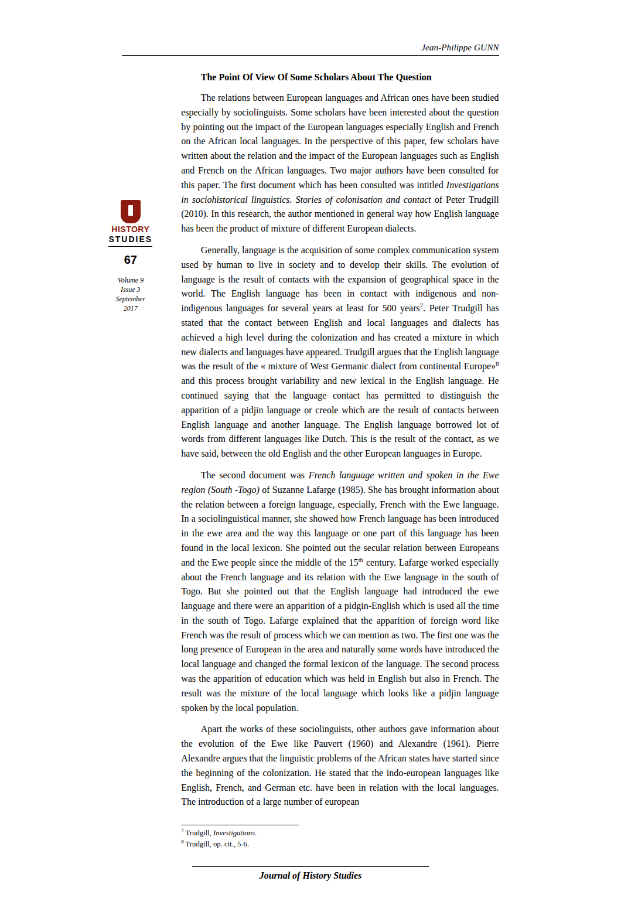Jean-Philippe GUNN
HISTORY
STUDIES
67
Volume 9
Issue 3
September
2017
The Point Of View Of Some Scholars About The Question
The relations between European languages and African ones have been studied especially by sociolinguists. Some scholars have been interested about the question by pointing out the impact of the European languages especially English and French on the African local languages. In the perspective of this paper, few scholars have written about the relation and the impact of the European languages such as English and French on the African languages. Two major authors have been consulted for this paper. The first document which has been consulted was intitled Investigations in sociohistorical linguistics. Stories of colonisation and contact of Peter Trudgill (2010). In this research, the author mentioned in general way how English language has been the product of mixture of different European dialects.
Generally, language is the acquisition of some complex communication system used by human to live in society and to develop their skills. The evolution of language is the result of contacts with the expansion of geographical space in the world. The English language has been in contact with indigenous and non-indigenous languages for several years at least for 500 years7. Peter Trudgill has stated that the contact between English and local languages and dialects has achieved a high level during the colonization and has created a mixture in which new dialects and languages have appeared. Trudgill argues that the English language was the result of the « mixture of West Germanic dialect from continental Europe»8 and this process brought variability and new lexical in the English language. He continued saying that the language contact has permitted to distinguish the apparition of a pidjin language or creole which are the result of contacts between English language and another language. The English language borrowed lot of words from different languages like Dutch. This is the result of the contact, as we have said, between the old English and the other European languages in Europe.
The second document was French language written and spoken in the Ewe region (South -Togo) of Suzanne Lafarge (1985). She has brought information about the relation between a foreign language, especially, French with the Ewe language. In a sociolinguistical manner, she showed how French language has been introduced in the ewe area and the way this language or one part of this language has been found in the local lexicon. She pointed out the secular relation between Europeans and the Ewe people since the middle of the 15th century. Lafarge worked especially about the French language and its relation with the Ewe language in the south of Togo. But she pointed out that the English language had introduced the ewe language and there were an apparition of a pidgin-English which is used all the time in the south of Togo. Lafarge explained that the apparition of foreign word like French was the result of process which we can mention as two. The first one was the long presence of European in the area and naturally some words have introduced the local language and changed the formal lexicon of the language. The second process was the apparition of education which was held in English but also in French. The result was the mixture of the local language which looks like a pidjin language spoken by the local population.
Apart the works of these sociolinguists, other authors gave information about the evolution of the Ewe like Pauvert (1960) and Alexandre (1961). Pierre Alexandre argues that the linguistic problems of the African states have started since the beginning of the colonization. He stated that the indo-european languages like English, French, and German etc. have been in relation with the local languages. The introduction of a large number of european
7 Trudgill, Investigations.
8 Trudgill, op. cit., 5-6.
Journal of History Studies